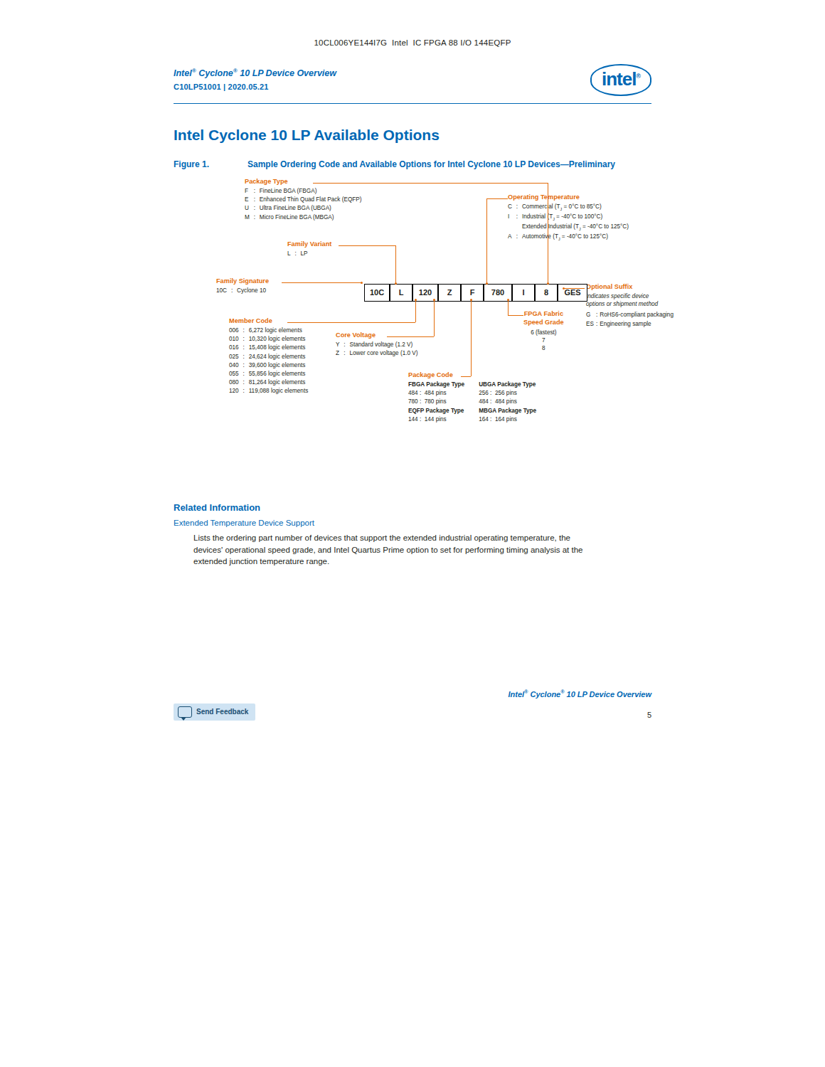10CL006YE144I7G Intel IC FPGA 88 I/O 144EQFP
Intel® Cyclone® 10 LP Device Overview
C10LP51001 | 2020.05.21
intel®
Intel Cyclone 10 LP Available Options
Figure 1.
Sample Ordering Code and Available Options for Intel Cyclone 10 LP Devices—Preliminary
Package Type
| F | : | FineLine BGA (FBGA) |
| E | : | Enhanced Thin Quad Flat Pack (EQFP) |
| U | : | Ultra FineLine BGA (UBGA) |
| M | : | Micro FineLine BGA (MBGA) |
Operating Temperature
| C | : | Commercial (T J = 0°C to 85°C) |
| I | : | Industrial (T J = -40°C to 100°C) |
| | | Extended Industrial (T J = -40°C to 125°C) |
| A | : | Automotive (T J = -40°C to 125°C) |
Family Variant
| L | : | LP |
Family Signature
| 10C | : | Cyclone 10 |
Member Code
| 006 | : | 6,272 logic elements |
| 010 | : | 10,320 logic elements |
| 016 | : | 15,408 logic elements |
| 025 | : | 24,624 logic elements |
| 040 | : | 39,600 logic elements |
| 055 | : | 55,856 logic elements |
| 080 | : | 81,264 logic elements |
| 120 | : | 119,088 logic elements |
Core Voltage
| Y | : | Standard voltage (1.2 V) |
| Z | : | Lower core voltage (1.0 V) |
Package Code
| FBGA Package Type | | UBGA Package Type |
| 484 : 484 pins | | 256 : 256 pins |
| 780 : 780 pins | | 484 : 484 pins |
| EQFP Package Type | | MBGA Package Type |
| 144 : 144 pins | | 164 : 164 pins |
FPGA Fabric
Speed Grade
6 (fastest)
7
8
Optional Suffix
Indicates specific device
options or shipment method
| G | : | RoHS6-compliant packaging |
| ES | : | Engineering sample |
10C
L
120
Z
F
780
I
8
GES
Related Information
Extended Temperature Device Support
Lists the ordering part number of devices that support the extended industrial operating temperature, the devices' operational speed grade, and Intel Quartus Prime option to set for performing timing analysis at the extended junction temperature range.
Send Feedback
Intel® Cyclone® 10 LP Device Overview
5